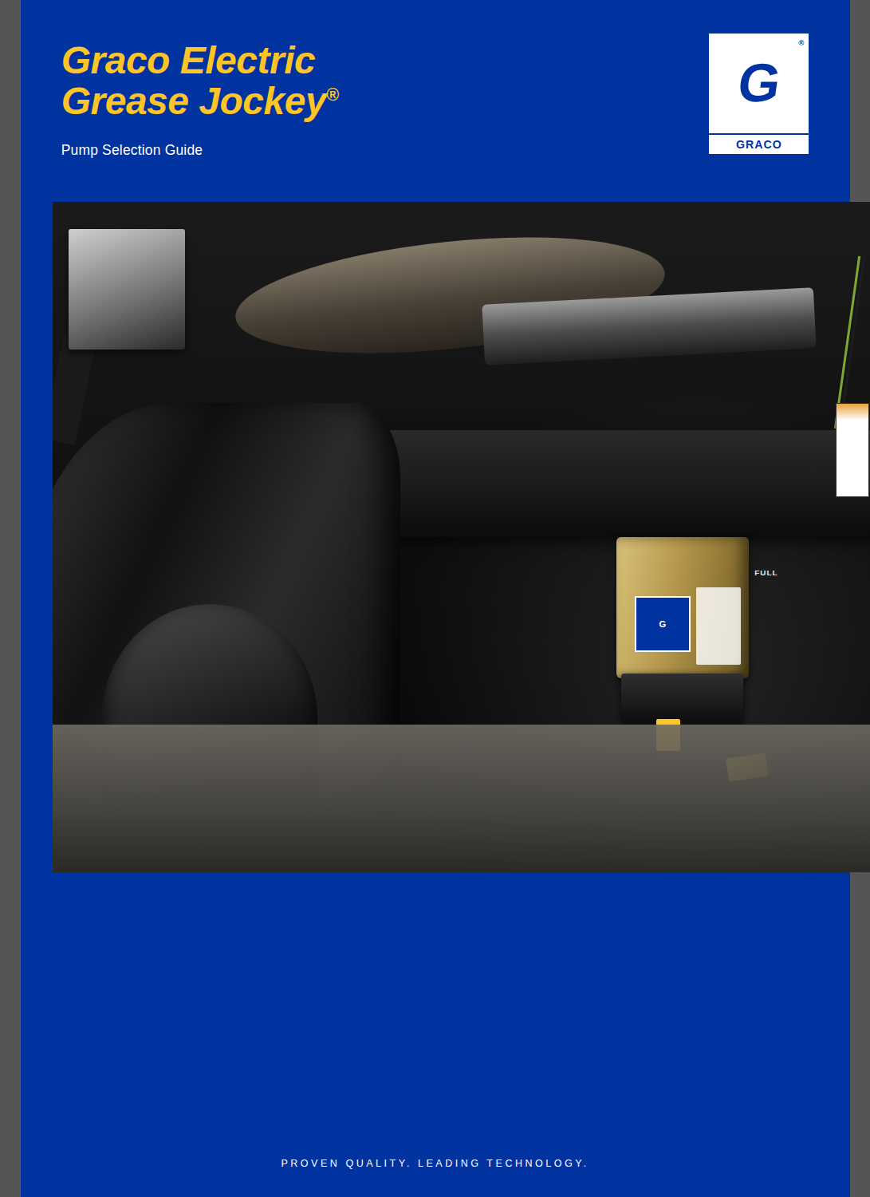G ®
GRACO
Graco Electric
Grease Jockey®
Pump Selection Guide
FULL
G
Proven Quality. Leading Technology.